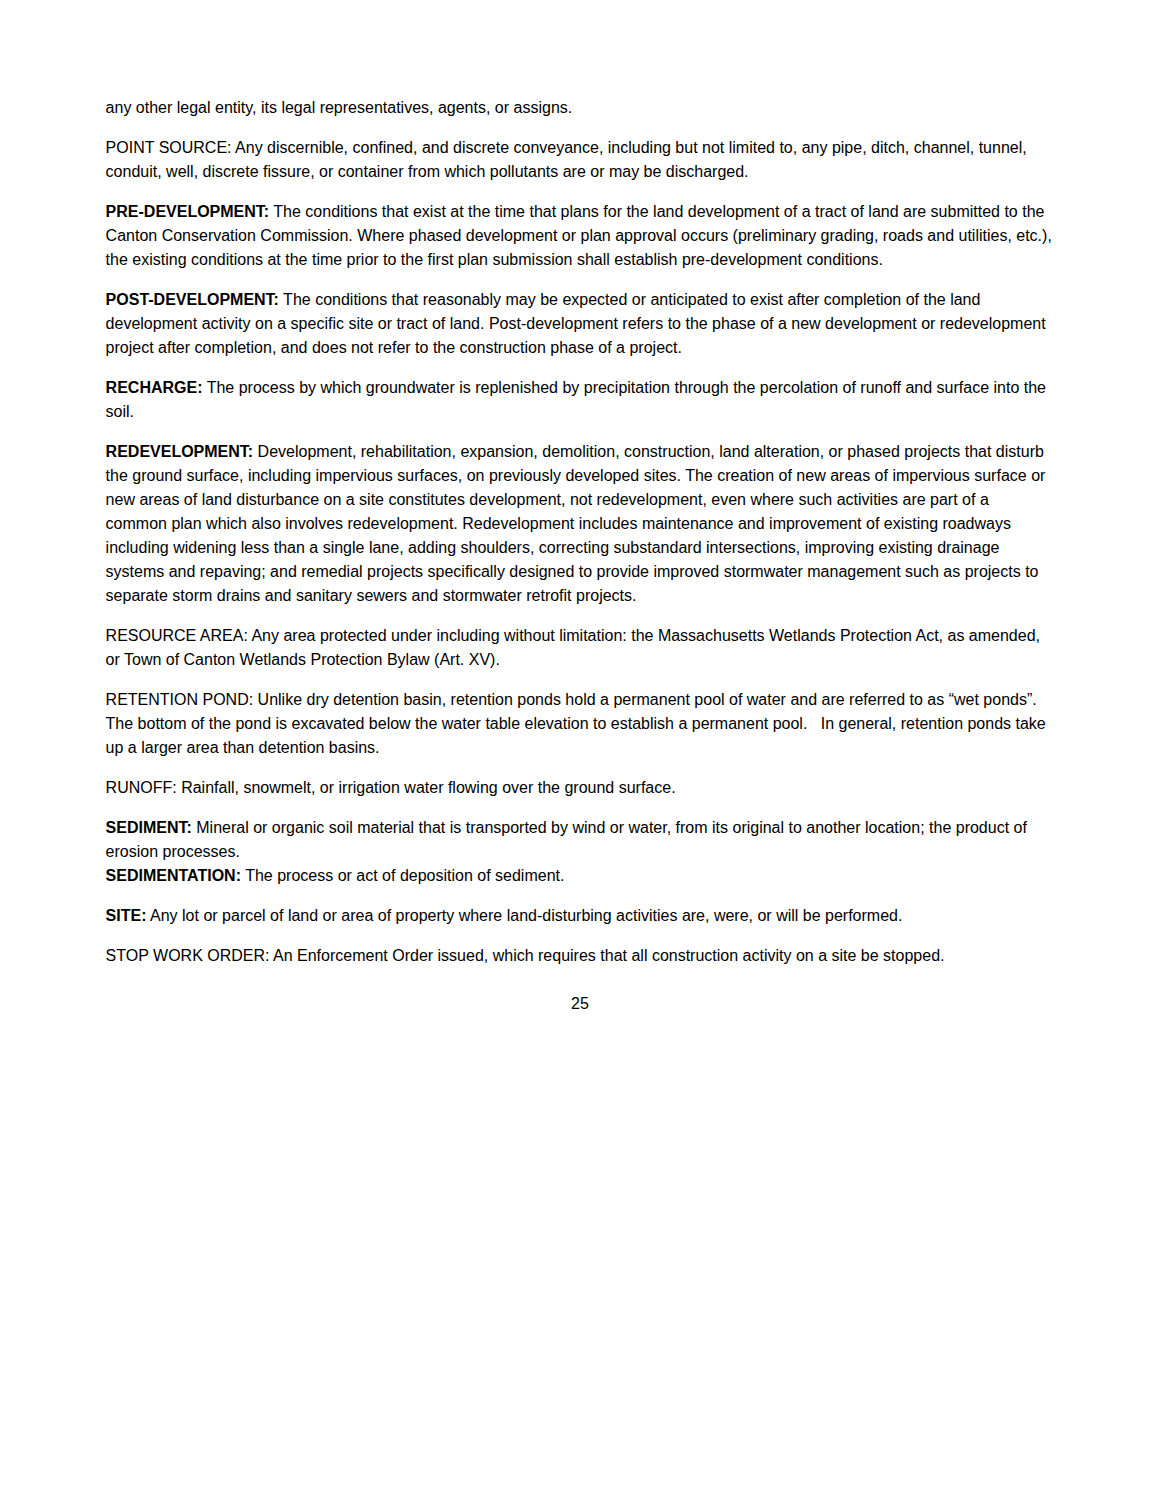any other legal entity, its legal representatives, agents, or assigns.
POINT SOURCE: Any discernible, confined, and discrete conveyance, including but not limited to, any pipe, ditch, channel, tunnel, conduit, well, discrete fissure, or container from which pollutants are or may be discharged.
PRE-DEVELOPMENT: The conditions that exist at the time that plans for the land development of a tract of land are submitted to the Canton Conservation Commission. Where phased development or plan approval occurs (preliminary grading, roads and utilities, etc.), the existing conditions at the time prior to the first plan submission shall establish pre-development conditions.
POST-DEVELOPMENT: The conditions that reasonably may be expected or anticipated to exist after completion of the land development activity on a specific site or tract of land. Post-development refers to the phase of a new development or redevelopment project after completion, and does not refer to the construction phase of a project.
RECHARGE: The process by which groundwater is replenished by precipitation through the percolation of runoff and surface into the soil.
REDEVELOPMENT: Development, rehabilitation, expansion, demolition, construction, land alteration, or phased projects that disturb the ground surface, including impervious surfaces, on previously developed sites. The creation of new areas of impervious surface or new areas of land disturbance on a site constitutes development, not redevelopment, even where such activities are part of a common plan which also involves redevelopment. Redevelopment includes maintenance and improvement of existing roadways including widening less than a single lane, adding shoulders, correcting substandard intersections, improving existing drainage systems and repaving; and remedial projects specifically designed to provide improved stormwater management such as projects to separate storm drains and sanitary sewers and stormwater retrofit projects.
RESOURCE AREA: Any area protected under including without limitation: the Massachusetts Wetlands Protection Act, as amended, or Town of Canton Wetlands Protection Bylaw (Art. XV).
RETENTION POND: Unlike dry detention basin, retention ponds hold a permanent pool of water and are referred to as “wet ponds”. The bottom of the pond is excavated below the water table elevation to establish a permanent pool. In general, retention ponds take up a larger area than detention basins.
RUNOFF: Rainfall, snowmelt, or irrigation water flowing over the ground surface.
SEDIMENT: Mineral or organic soil material that is transported by wind or water, from its original to another location; the product of erosion processes.
SEDIMENTATION: The process or act of deposition of sediment.
SITE: Any lot or parcel of land or area of property where land-disturbing activities are, were, or will be performed.
STOP WORK ORDER: An Enforcement Order issued, which requires that all construction activity on a site be stopped.
25